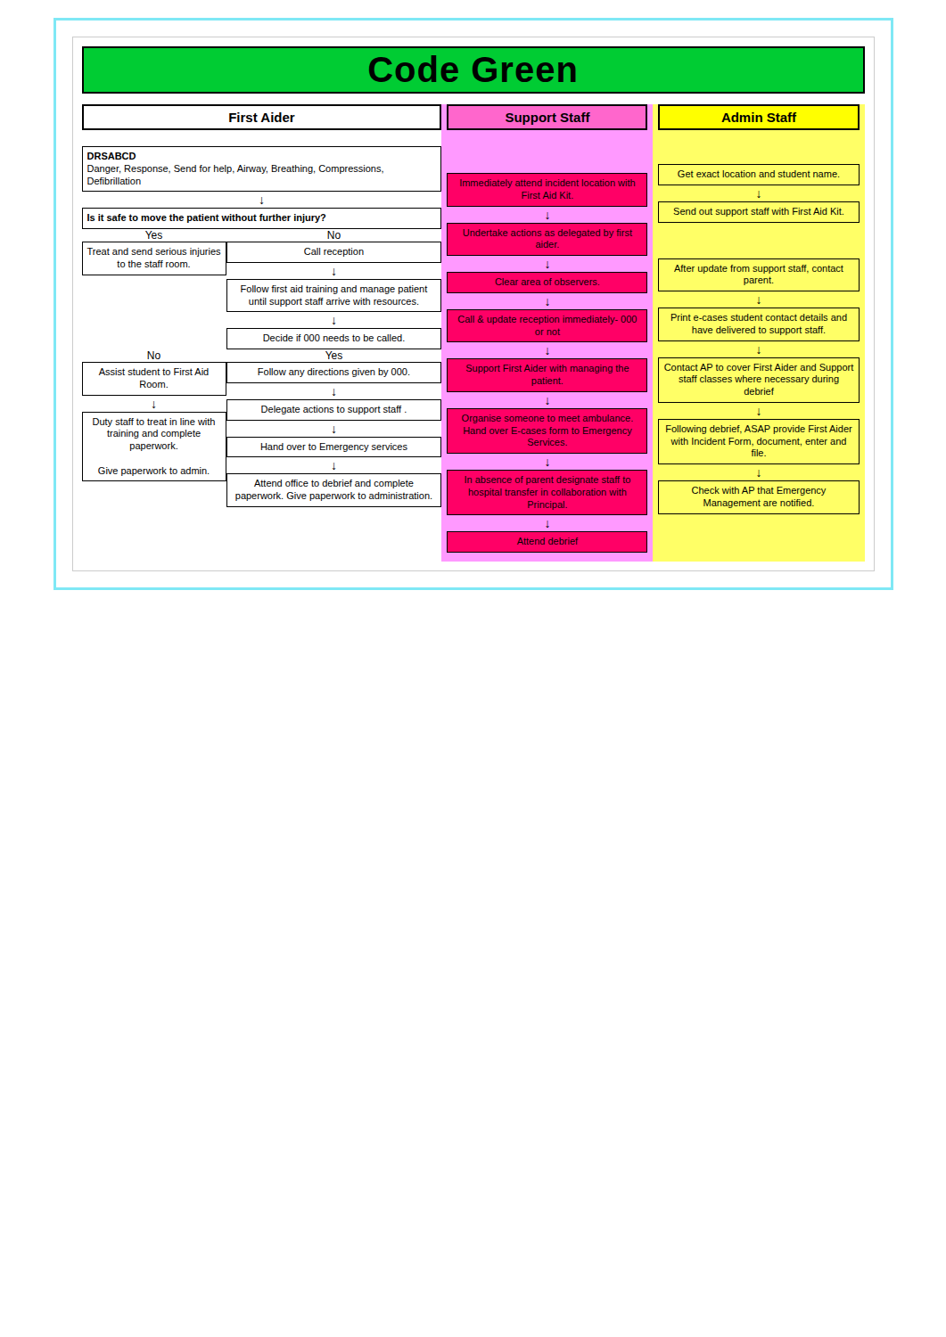Code Green
| First Aider | Support Staff | Admin Staff |
| DRSABCD Danger, Response, Send for help, Airway, Breathing, Compressions, Defibrillation Is it safe to move the patient without further injury? / Yes / No / / Treat and send serious injuries to the staff room. / Call reception Follow first aid training and manage patient until support staff arrive with resources. Decide if 000 needs to be called. / / No / Yes / / Assist student to First Aid Room. Duty staff to treat in line with training and complete paperwork. Give paperwork to admin. / Follow any directions given by 000. Delegate actions to support staff . Hand over to Emergency services Attend office to debrief and complete paperwork. Give paperwork to administration. / | Immediately attend incident location with First Aid Kit. Undertake actions as delegated by first aider. Clear area of observers. Call & update reception immediately- 000 or not Support First Aider with managing the patient. Organise someone to meet ambulance. Hand over E-cases form to Emergency Services. In absence of parent designate staff to hospital transfer in collaboration with Principal. Attend debrief | Get exact location and student name. Send out support staff with First Aid Kit. After update from support staff, contact parent. Print e-cases student contact details and have delivered to support staff. Contact AP to cover First Aider and Support staff classes where necessary during debrief Following debrief, ASAP provide First Aider with Incident Form, document, enter and file. Check with AP that Emergency Management are notified. |